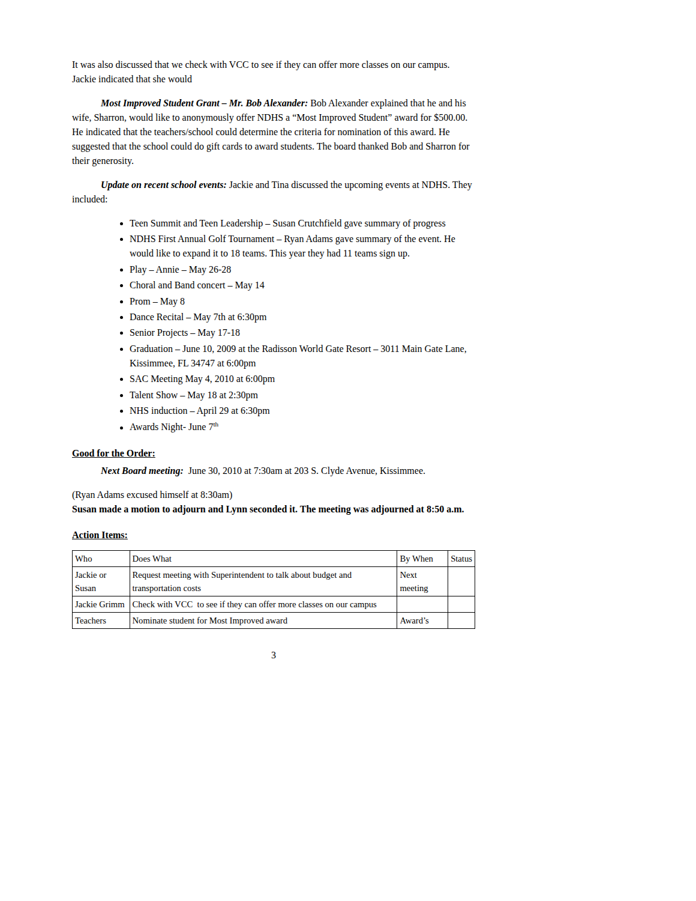It was also discussed that we check with VCC to see if they can offer more classes on our campus. Jackie indicated that she would
Most Improved Student Grant – Mr. Bob Alexander: Bob Alexander explained that he and his wife, Sharron, would like to anonymously offer NDHS a “Most Improved Student” award for $500.00. He indicated that the teachers/school could determine the criteria for nomination of this award. He suggested that the school could do gift cards to award students. The board thanked Bob and Sharron for their generosity.
Update on recent school events: Jackie and Tina discussed the upcoming events at NDHS. They included:
Teen Summit and Teen Leadership – Susan Crutchfield gave summary of progress
NDHS First Annual Golf Tournament – Ryan Adams gave summary of the event. He would like to expand it to 18 teams. This year they had 11 teams sign up.
Play – Annie – May 26-28
Choral and Band concert – May 14
Prom – May 8
Dance Recital – May 7th at 6:30pm
Senior Projects – May 17-18
Graduation – June 10, 2009 at the Radisson World Gate Resort – 3011 Main Gate Lane, Kissimmee, FL 34747 at 6:00pm
SAC Meeting May 4, 2010 at 6:00pm
Talent Show – May 18 at 2:30pm
NHS induction – April 29 at 6:30pm
Awards Night- June 7th
Good for the Order:
Next Board meeting: June 30, 2010 at 7:30am at 203 S. Clyde Avenue, Kissimmee.
(Ryan Adams excused himself at 8:30am)
Susan made a motion to adjourn and Lynn seconded it. The meeting was adjourned at 8:50 a.m.
Action Items:
| Who | Does What | By When | Status |
| --- | --- | --- | --- |
| Jackie or Susan | Request meeting with Superintendent to talk about budget and transportation costs | Next meeting | |
| Jackie Grimm | Check with VCC to see if they can offer more classes on our campus | | |
| Teachers | Nominate student for Most Improved award | Award’s | |
3